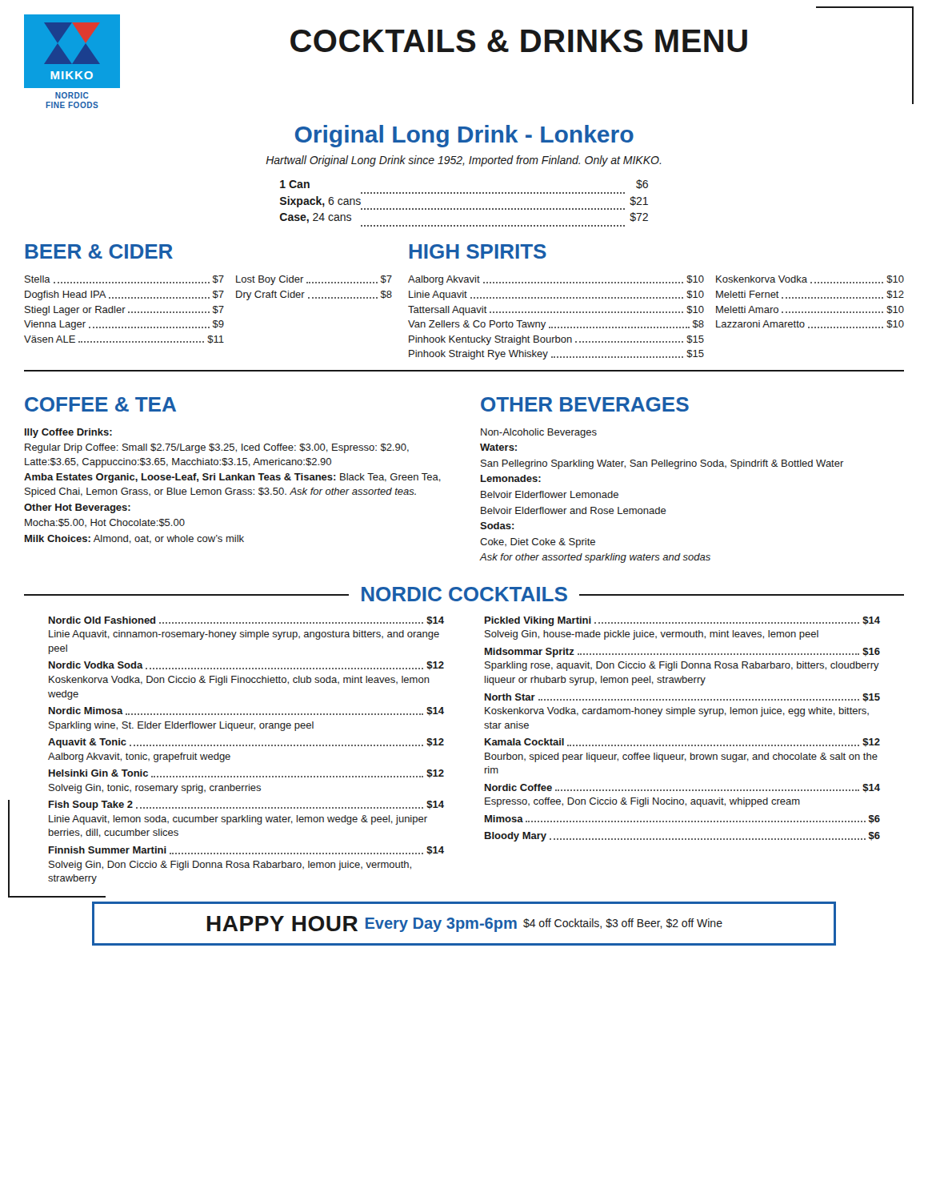MIKKO
NORDIC
FINE FOODS
COCKTAILS & DRINKS MENU
Original Long Drink - Lonkero
Hartwall Original Long Drink since 1952, Imported from Finland. Only at MIKKO.
| 1 Can | | $6 |
| Sixpack, 6 cans | | $21 |
| Case, 24 cans | | $72 |
BEER & CIDER
Stella $7
Dogfish Head IPA $7
Stiegl Lager or Radler $7
Vienna Lager $9
Väsen ALE $11
Lost Boy Cider $7
Dry Craft Cider $8
HIGH SPIRITS
Aalborg Akvavit $10
Linie Aquavit $10
Tattersall Aquavit $10
Van Zellers & Co Porto Tawny $8
Pinhook Kentucky Straight Bourbon $15
Pinhook Straight Rye Whiskey $15
Koskenkorva Vodka $10
Meletti Fernet $12
Meletti Amaro $10
Lazzaroni Amaretto $10
COFFEE & TEA
Illy Coffee Drinks:
Regular Drip Coffee: Small $2.75/Large $3.25, Iced Coffee: $3.00, Espresso: $2.90, Latte:$3.65, Cappuccino:$3.65, Macchiato:$3.15, Americano:$2.90
Amba Estates Organic, Loose-Leaf, Sri Lankan Teas & Tisanes: Black Tea, Green Tea, Spiced Chai, Lemon Grass, or Blue Lemon Grass: $3.50. Ask for other assorted teas.
Other Hot Beverages:
Mocha:$5.00, Hot Chocolate:$5.00
Milk Choices: Almond, oat, or whole cow’s milk
OTHER BEVERAGES
Non-Alcoholic Beverages
Waters:
San Pellegrino Sparkling Water, San Pellegrino Soda, Spindrift & Bottled Water
Lemonades:
Belvoir Elderflower Lemonade
Belvoir Elderflower and Rose Lemonade
Sodas:
Coke, Diet Coke & Sprite
Ask for other assorted sparkling waters and sodas
NORDIC COCKTAILS
Nordic Old Fashioned $14
Linie Aquavit, cinnamon-rosemary-honey simple syrup, angostura bitters, and orange peel
Nordic Vodka Soda $12
Koskenkorva Vodka, Don Ciccio & Figli Finocchietto, club soda, mint leaves, lemon wedge
Nordic Mimosa $14
Sparkling wine, St. Elder Elderflower Liqueur, orange peel
Aquavit & Tonic $12
Aalborg Akvavit, tonic, grapefruit wedge
Helsinki Gin & Tonic $12
Solveig Gin, tonic, rosemary sprig, cranberries
Fish Soup Take 2 $14
Linie Aquavit, lemon soda, cucumber sparkling water, lemon wedge & peel, juniper berries, dill, cucumber slices
Finnish Summer Martini $14
Solveig Gin, Don Ciccio & Figli Donna Rosa Rabarbaro, lemon juice, vermouth, strawberry
Pickled Viking Martini $14
Solveig Gin, house-made pickle juice, vermouth, mint leaves, lemon peel
Midsommar Spritz $16
Sparkling rose, aquavit, Don Ciccio & Figli Donna Rosa Rabarbaro, bitters, cloudberry liqueur or rhubarb syrup, lemon peel, strawberry
North Star $15
Koskenkorva Vodka, cardamom-honey simple syrup, lemon juice, egg white, bitters, star anise
Kamala Cocktail $12
Bourbon, spiced pear liqueur, coffee liqueur, brown sugar, and chocolate & salt on the rim
Nordic Coffee $14
Espresso, coffee, Don Ciccio & Figli Nocino, aquavit, whipped cream
Mimosa $6
Bloody Mary $6
HAPPY HOUR Every Day 3pm-6pm $4 off Cocktails, $3 off Beer, $2 off Wine